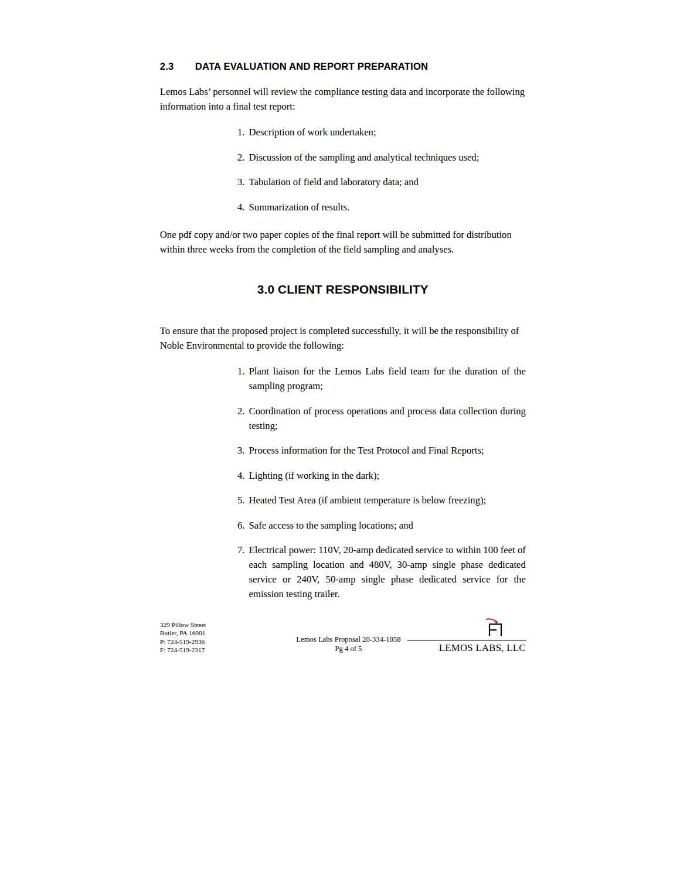2.3 DATA EVALUATION AND REPORT PREPARATION
Lemos Labs’ personnel will review the compliance testing data and incorporate the following information into a final test report:
Description of work undertaken;
Discussion of the sampling and analytical techniques used;
Tabulation of field and laboratory data; and
Summarization of results.
One pdf copy and/or two paper copies of the final report will be submitted for distribution within three weeks from the completion of the field sampling and analyses.
3.0 CLIENT RESPONSIBILITY
To ensure that the proposed project is completed successfully, it will be the responsibility of Noble Environmental to provide the following:
Plant liaison for the Lemos Labs field team for the duration of the sampling program;
Coordination of process operations and process data collection during testing;
Process information for the Test Protocol and Final Reports;
Lighting (if working in the dark);
Heated Test Area (if ambient temperature is below freezing);
Safe access to the sampling locations; and
Electrical power: 110V, 20-amp dedicated service to within 100 feet of each sampling location and 480V, 30-amp single phase dedicated service or 240V, 50-amp single phase dedicated service for the emission testing trailer.
329 Pillow Street
Butler, PA 16001
P: 724-519-2936
F: 724-519-2317
Lemos Labs Proposal 20-334-1058
Pg 4 of 5
LEMOS LABS, LLC